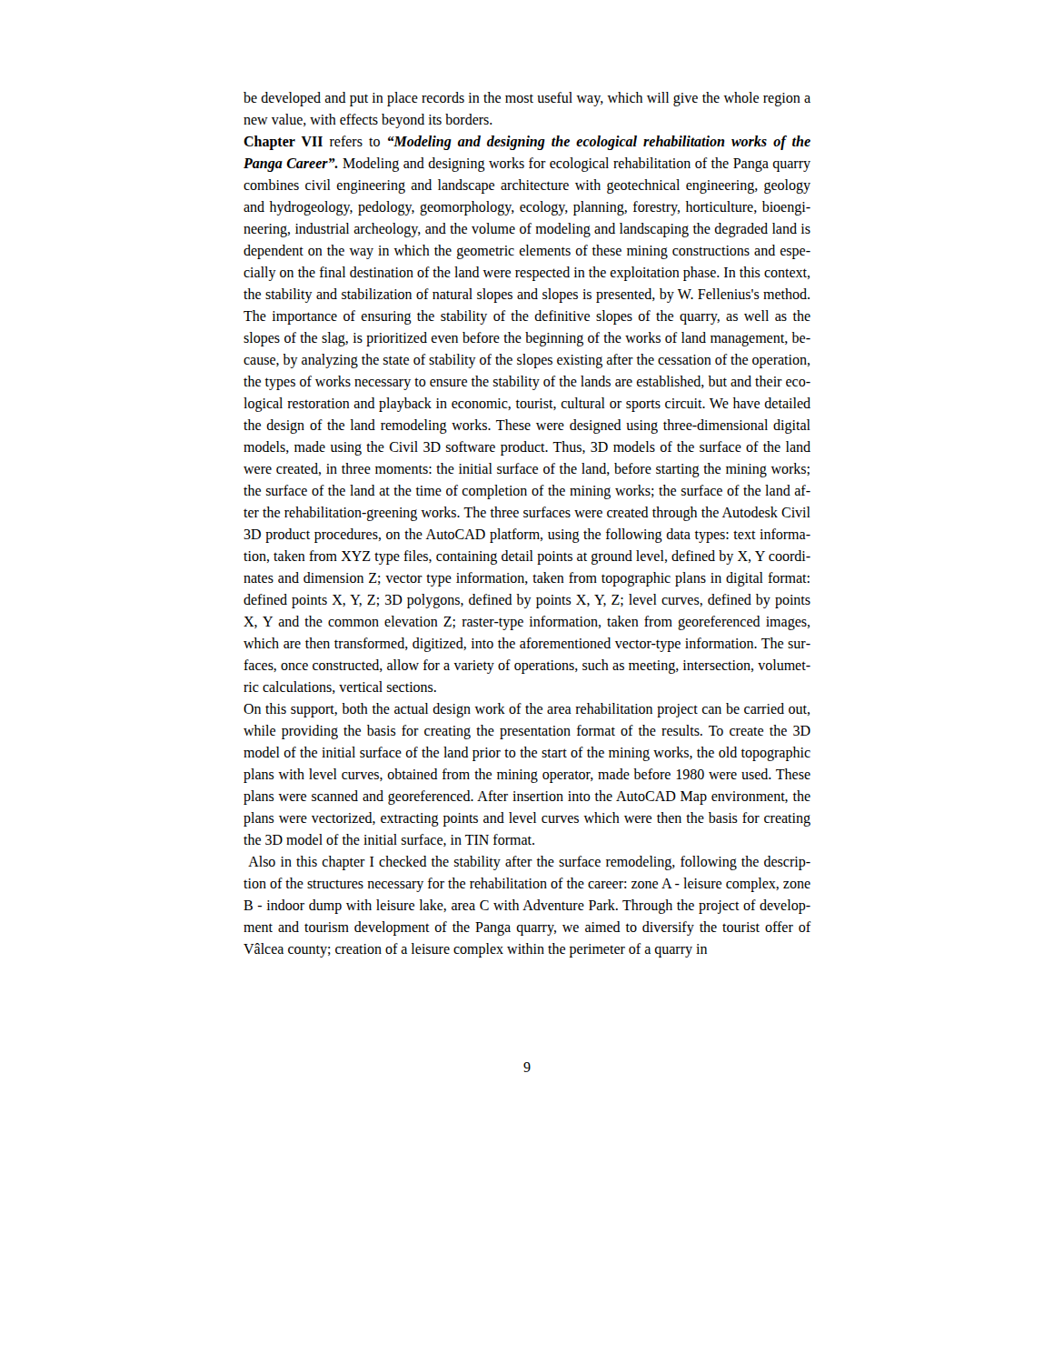be developed and put in place records in the most useful way, which will give the whole region a new value, with effects beyond its borders.
Chapter VII refers to “Modeling and designing the ecological rehabilitation works of the Panga Career”. Modeling and designing works for ecological rehabilitation of the Panga quarry combines civil engineering and landscape architecture with geotechnical engineering, geology and hydrogeology, pedology, geomorphology, ecology, planning, forestry, horticulture, bioengineering, industrial archeology, and the volume of modeling and landscaping the degraded land is dependent on the way in which the geometric elements of these mining constructions and especially on the final destination of the land were respected in the exploitation phase. In this context, the stability and stabilization of natural slopes and slopes is presented, by W. Fellenius's method. The importance of ensuring the stability of the definitive slopes of the quarry, as well as the slopes of the slag, is prioritized even before the beginning of the works of land management, because, by analyzing the state of stability of the slopes existing after the cessation of the operation, the types of works necessary to ensure the stability of the lands are established, but and their ecological restoration and playback in economic, tourist, cultural or sports circuit. We have detailed the design of the land remodeling works. These were designed using three-dimensional digital models, made using the Civil 3D software product. Thus, 3D models of the surface of the land were created, in three moments: the initial surface of the land, before starting the mining works; the surface of the land at the time of completion of the mining works; the surface of the land after the rehabilitation-greening works. The three surfaces were created through the Autodesk Civil 3D product procedures, on the AutoCAD platform, using the following data types: text information, taken from XYZ type files, containing detail points at ground level, defined by X, Y coordinates and dimension Z; vector type information, taken from topographic plans in digital format: defined points X, Y, Z; 3D polygons, defined by points X, Y, Z; level curves, defined by points X, Y and the common elevation Z; raster-type information, taken from georeferenced images, which are then transformed, digitized, into the aforementioned vector-type information. The surfaces, once constructed, allow for a variety of operations, such as meeting, intersection, volumetric calculations, vertical sections.
On this support, both the actual design work of the area rehabilitation project can be carried out, while providing the basis for creating the presentation format of the results. To create the 3D model of the initial surface of the land prior to the start of the mining works, the old topographic plans with level curves, obtained from the mining operator, made before 1980 were used. These plans were scanned and georeferenced. After insertion into the AutoCAD Map environment, the plans were vectorized, extracting points and level curves which were then the basis for creating the 3D model of the initial surface, in TIN format.
Also in this chapter I checked the stability after the surface remodeling, following the description of the structures necessary for the rehabilitation of the career: zone A - leisure complex, zone B - indoor dump with leisure lake, area C with Adventure Park. Through the project of development and tourism development of the Panga quarry, we aimed to diversify the tourist offer of Vâlcea county; creation of a leisure complex within the perimeter of a quarry in
9